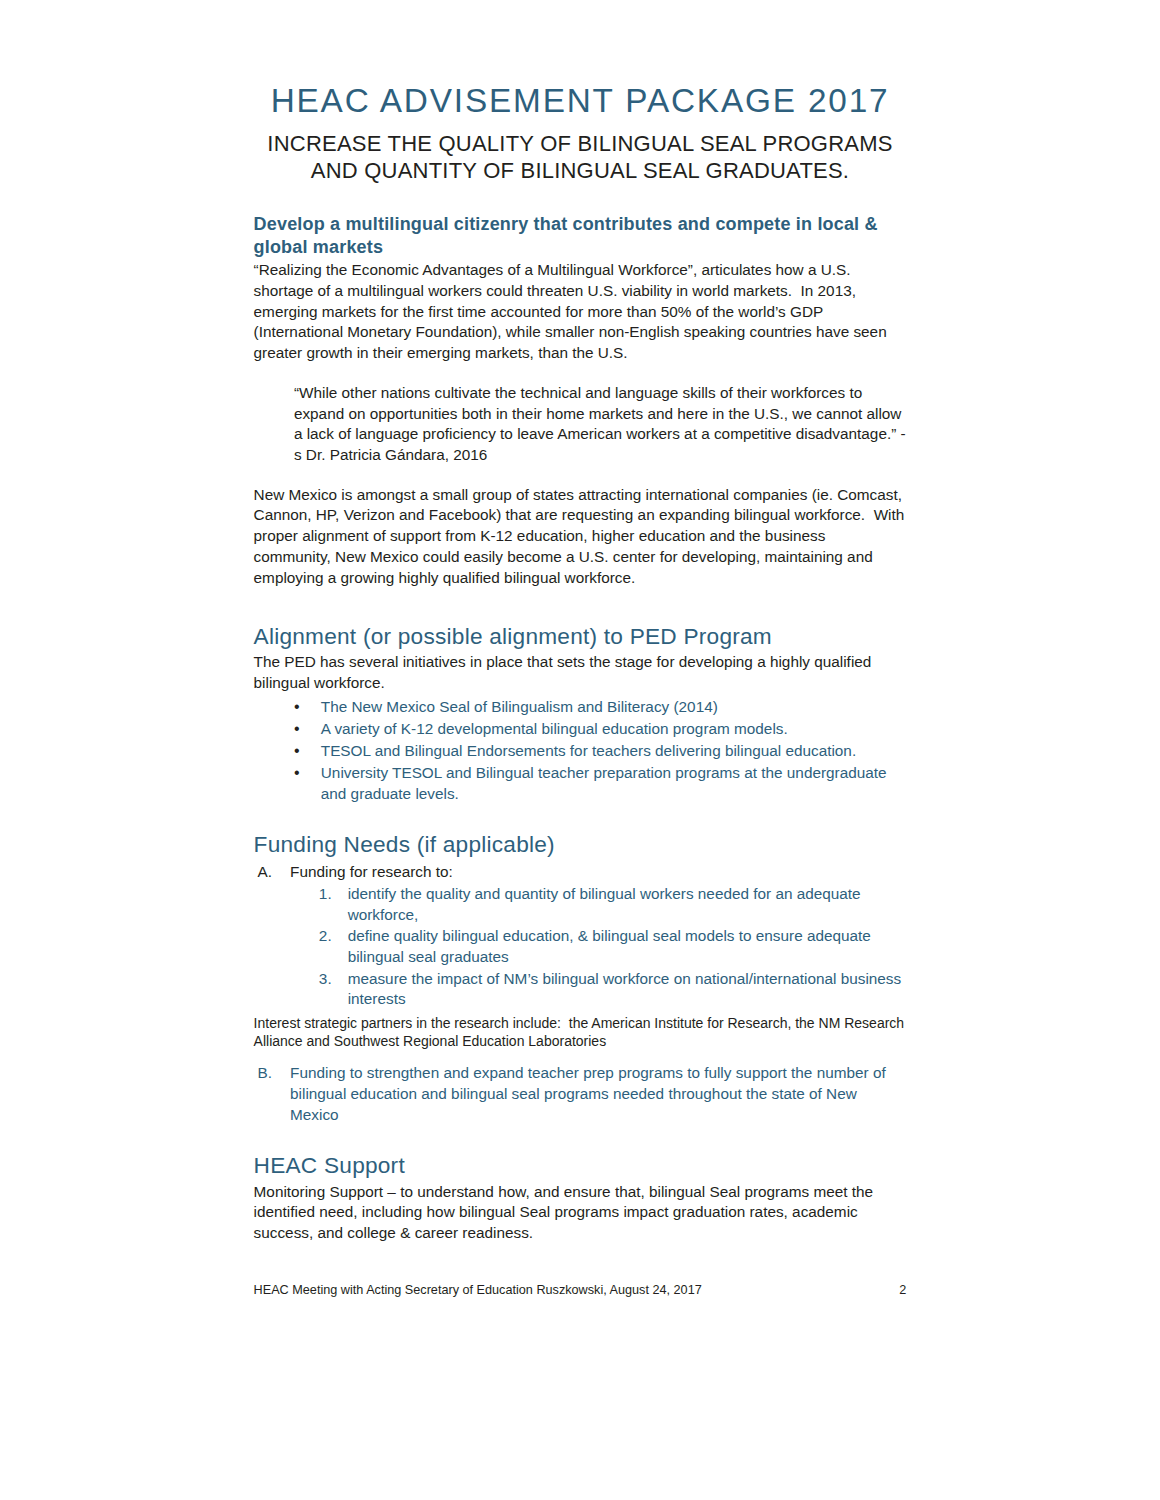HEAC ADVISEMENT PACKAGE 2017
INCREASE THE QUALITY OF BILINGUAL SEAL PROGRAMS
AND QUANTITY OF BILINGUAL SEAL GRADUATES.
Develop a multilingual citizenry that contributes and compete in local & global markets
“Realizing the Economic Advantages of a Multilingual Workforce”, articulates how a U.S. shortage of a multilingual workers could threaten U.S. viability in world markets. In 2013, emerging markets for the first time accounted for more than 50% of the world’s GDP (International Monetary Foundation), while smaller non-English speaking countries have seen greater growth in their emerging markets, than the U.S.
“While other nations cultivate the technical and language skills of their workforces to expand on opportunities both in their home markets and here in the U.S., we cannot allow a lack of language proficiency to leave American workers at a competitive disadvantage.” -s Dr. Patricia Gándara, 2016
New Mexico is amongst a small group of states attracting international companies (ie. Comcast, Cannon, HP, Verizon and Facebook) that are requesting an expanding bilingual workforce. With proper alignment of support from K-12 education, higher education and the business community, New Mexico could easily become a U.S. center for developing, maintaining and employing a growing highly qualified bilingual workforce.
Alignment (or possible alignment) to PED Program
The PED has several initiatives in place that sets the stage for developing a highly qualified bilingual workforce.
The New Mexico Seal of Bilingualism and Biliteracy (2014)
A variety of K-12 developmental bilingual education program models.
TESOL and Bilingual Endorsements for teachers delivering bilingual education.
University TESOL and Bilingual teacher preparation programs at the undergraduate and graduate levels.
Funding Needs (if applicable)
Funding for research to:
identify the quality and quantity of bilingual workers needed for an adequate workforce,
define quality bilingual education, & bilingual seal models to ensure adequate bilingual seal graduates
measure the impact of NM’s bilingual workforce on national/international business interests
Interest strategic partners in the research include: the American Institute for Research, the NM Research Alliance and Southwest Regional Education Laboratories
Funding to strengthen and expand teacher prep programs to fully support the number of bilingual education and bilingual seal programs needed throughout the state of New Mexico
HEAC Support
Monitoring Support – to understand how, and ensure that, bilingual Seal programs meet the identified need, including how bilingual Seal programs impact graduation rates, academic success, and college & career readiness.
HEAC Meeting with Acting Secretary of Education Ruszkowski, August 24, 2017 2